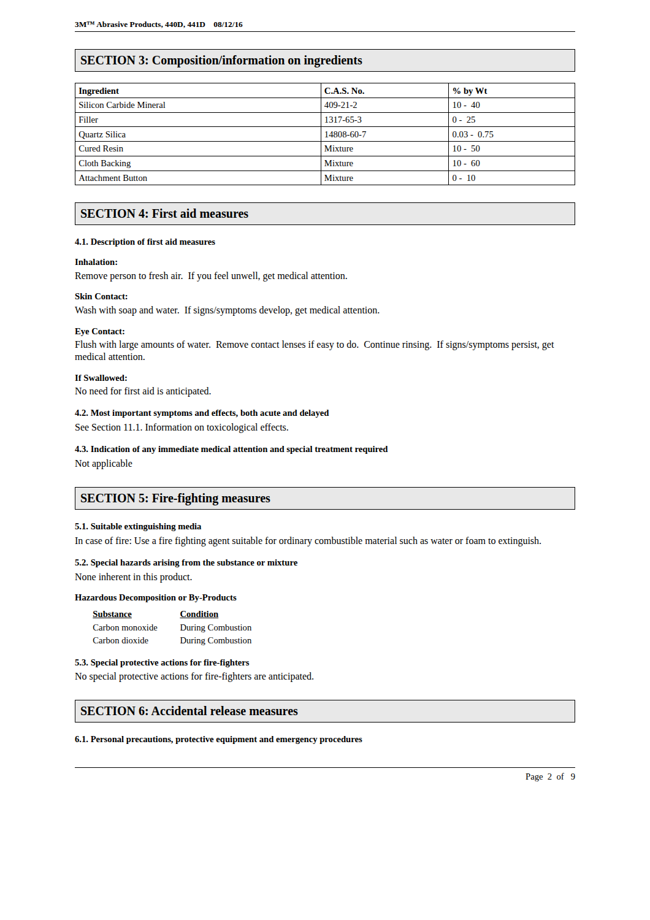3M™ Abrasive Products, 440D, 441D 08/12/16
SECTION 3: Composition/information on ingredients
| Ingredient | C.A.S. No. | % by Wt |
| --- | --- | --- |
| Silicon Carbide Mineral | 409-21-2 | 10 - 40 |
| Filler | 1317-65-3 | 0 - 25 |
| Quartz Silica | 14808-60-7 | 0.03 - 0.75 |
| Cured Resin | Mixture | 10 - 50 |
| Cloth Backing | Mixture | 10 - 60 |
| Attachment Button | Mixture | 0 - 10 |
SECTION 4: First aid measures
4.1. Description of first aid measures
Inhalation:
Remove person to fresh air. If you feel unwell, get medical attention.
Skin Contact:
Wash with soap and water. If signs/symptoms develop, get medical attention.
Eye Contact:
Flush with large amounts of water. Remove contact lenses if easy to do. Continue rinsing. If signs/symptoms persist, get medical attention.
If Swallowed:
No need for first aid is anticipated.
4.2. Most important symptoms and effects, both acute and delayed
See Section 11.1. Information on toxicological effects.
4.3. Indication of any immediate medical attention and special treatment required
Not applicable
SECTION 5: Fire-fighting measures
5.1. Suitable extinguishing media
In case of fire: Use a fire fighting agent suitable for ordinary combustible material such as water or foam to extinguish.
5.2. Special hazards arising from the substance or mixture
None inherent in this product.
Hazardous Decomposition or By-Products
| Substance | Condition |
| --- | --- |
| Carbon monoxide | During Combustion |
| Carbon dioxide | During Combustion |
5.3. Special protective actions for fire-fighters
No special protective actions for fire-fighters are anticipated.
SECTION 6: Accidental release measures
6.1. Personal precautions, protective equipment and emergency procedures
Page 2 of 9